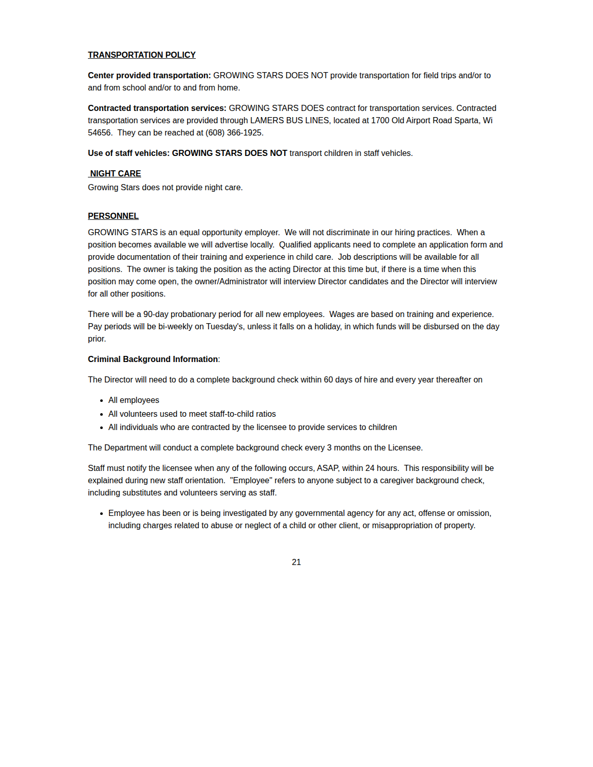TRANSPORTATION POLICY
Center provided transportation: GROWING STARS DOES NOT provide transportation for field trips and/or to and from school and/or to and from home.
Contracted transportation services: GROWING STARS DOES contract for transportation services. Contracted transportation services are provided through LAMERS BUS LINES, located at 1700 Old Airport Road Sparta, Wi 54656. They can be reached at (608) 366-1925.
Use of staff vehicles: GROWING STARS DOES NOT transport children in staff vehicles.
NIGHT CARE
Growing Stars does not provide night care.
PERSONNEL
GROWING STARS is an equal opportunity employer. We will not discriminate in our hiring practices. When a position becomes available we will advertise locally. Qualified applicants need to complete an application form and provide documentation of their training and experience in child care. Job descriptions will be available for all positions. The owner is taking the position as the acting Director at this time but, if there is a time when this position may come open, the owner/Administrator will interview Director candidates and the Director will interview for all other positions.
There will be a 90-day probationary period for all new employees. Wages are based on training and experience. Pay periods will be bi-weekly on Tuesday's, unless it falls on a holiday, in which funds will be disbursed on the day prior.
Criminal Background Information:
The Director will need to do a complete background check within 60 days of hire and every year thereafter on
All employees
All volunteers used to meet staff-to-child ratios
All individuals who are contracted by the licensee to provide services to children
The Department will conduct a complete background check every 3 months on the Licensee.
Staff must notify the licensee when any of the following occurs, ASAP, within 24 hours. This responsibility will be explained during new staff orientation. "Employee" refers to anyone subject to a caregiver background check, including substitutes and volunteers serving as staff.
Employee has been or is being investigated by any governmental agency for any act, offense or omission, including charges related to abuse or neglect of a child or other client, or misappropriation of property.
21